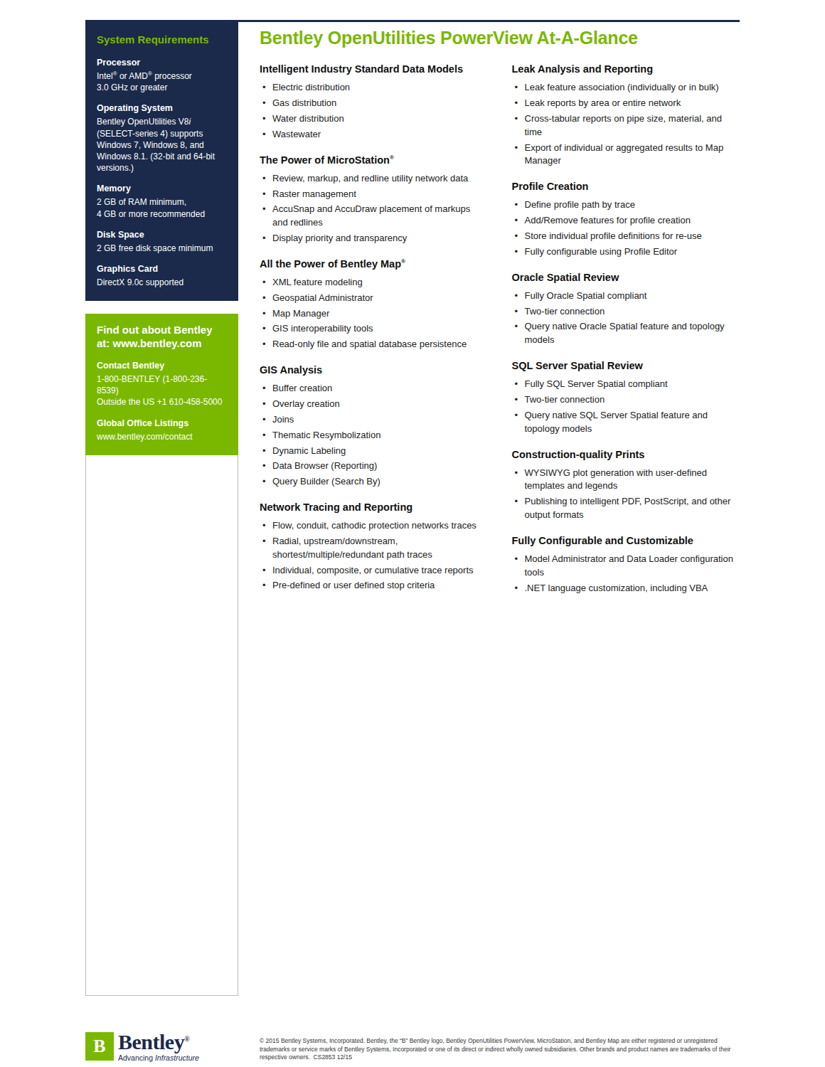System Requirements
Processor
Intel® or AMD® processor
3.0 GHz or greater
Operating System
Bentley OpenUtilities V8i (SELECT-series 4) supports Windows 7, Windows 8, and Windows 8.1. (32-bit and 64-bit versions.)
Memory
2 GB of RAM minimum,
4 GB or more recommended
Disk Space
2 GB free disk space minimum
Graphics Card
DirectX 9.0c supported
Find out about Bentley
at: www.bentley.com
Contact Bentley
1-800-BENTLEY (1-800-236-8539)
Outside the US +1 610-458-5000
Global Office Listings
www.bentley.com/contact
Bentley OpenUtilities PowerView At-A-Glance
Intelligent Industry Standard Data Models
Electric distribution
Gas distribution
Water distribution
Wastewater
The Power of MicroStation®
Review, markup, and redline utility network data
Raster management
AccuSnap and AccuDraw placement of markups and redlines
Display priority and transparency
All the Power of Bentley Map®
XML feature modeling
Geospatial Administrator
Map Manager
GIS interoperability tools
Read-only file and spatial database persistence
GIS Analysis
Buffer creation
Overlay creation
Joins
Thematic Resymbolization
Dynamic Labeling
Data Browser (Reporting)
Query Builder (Search By)
Network Tracing and Reporting
Flow, conduit, cathodic protection networks traces
Radial, upstream/downstream, shortest/multiple/redundant path traces
Individual, composite, or cumulative trace reports
Pre-defined or user defined stop criteria
Leak Analysis and Reporting
Leak feature association (individually or in bulk)
Leak reports by area or entire network
Cross-tabular reports on pipe size, material, and time
Export of individual or aggregated results to Map Manager
Profile Creation
Define profile path by trace
Add/Remove features for profile creation
Store individual profile definitions for re-use
Fully configurable using Profile Editor
Oracle Spatial Review
Fully Oracle Spatial compliant
Two-tier connection
Query native Oracle Spatial feature and topology models
SQL Server Spatial Review
Fully SQL Server Spatial compliant
Two-tier connection
Query native SQL Server Spatial feature and topology models
Construction-quality Prints
WYSIWYG plot generation with user-defined templates and legends
Publishing to intelligent PDF, PostScript, and other output formats
Fully Configurable and Customizable
Model Administrator and Data Loader configuration tools
.NET language customization, including VBA
B
Bentley®
Advancing Infrastructure
© 2015 Bentley Systems, Incorporated. Bentley, the “B” Bentley logo, Bentley OpenUtilities PowerView, MicroStation, and Bentley Map are either registered or unregistered trademarks or service marks of Bentley Systems, Incorporated or one of its direct or indirect wholly owned subsidiaries. Other brands and product names are trademarks of their respective owners. CS2853 12/15